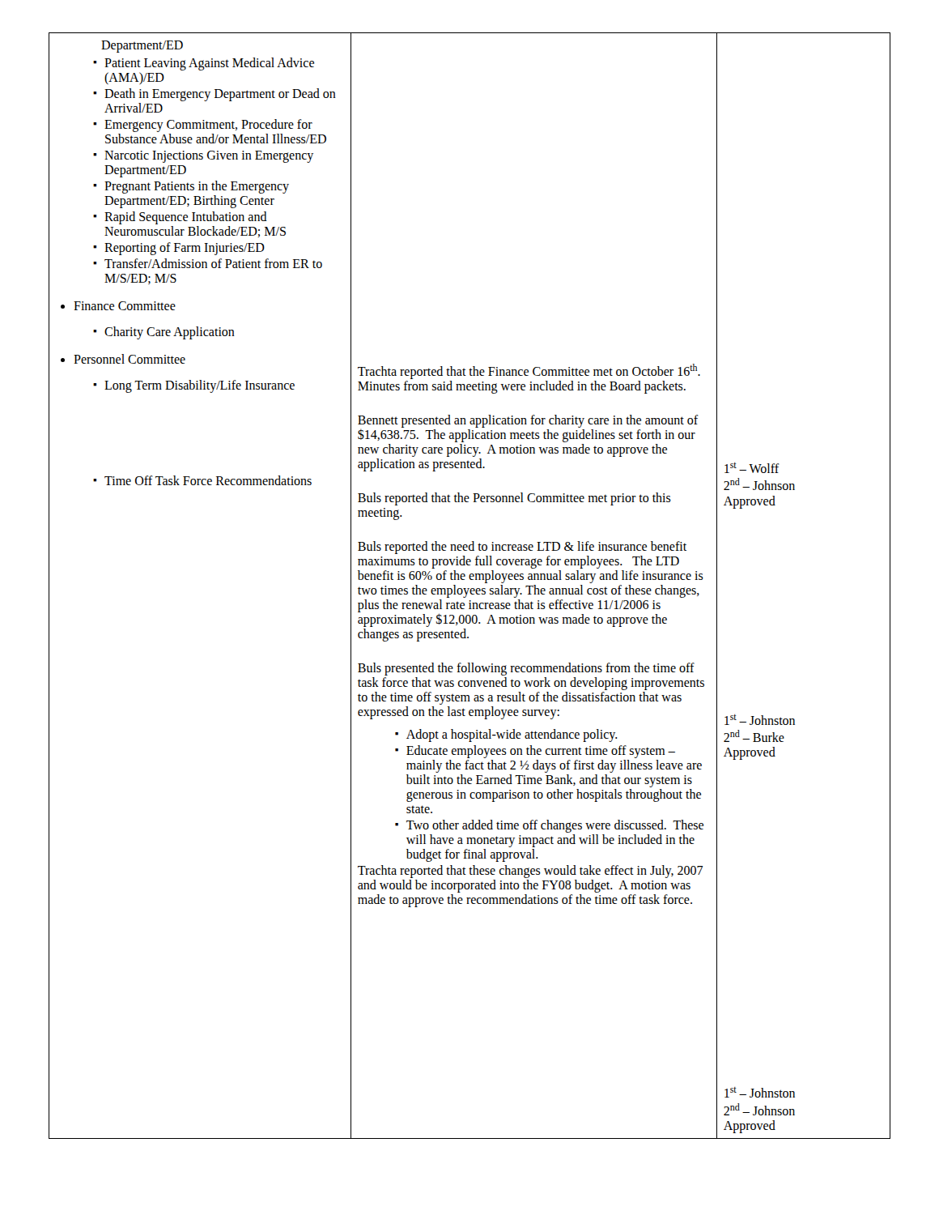| Department/ED Patient Leaving Against Medical Advice (AMA)/ED Death in Emergency Department or Dead on Arrival/ED Emergency Commitment, Procedure for Substance Abuse and/or Mental Illness/ED Narcotic Injections Given in Emergency Department/ED Pregnant Patients in the Emergency Department/ED; Birthing Center Rapid Sequence Intubation and Neuromuscular Blockade/ED; M/S Reporting of Farm Injuries/ED Transfer/Admission of Patient from ER to M/S/ED; M/S Finance Committee Charity Care Application Personnel Committee Long Term Disability/Life Insurance Time Off Task Force Recommendations | Trachta reported that the Finance Committee met on October 16 th . Minutes from said meeting were included in the Board packets. Bennett presented an application for charity care in the amount of $14,638.75. The application meets the guidelines set forth in our new charity care policy. A motion was made to approve the application as presented. Buls reported that the Personnel Committee met prior to this meeting. Buls reported the need to increase LTD & life insurance benefit maximums to provide full coverage for employees. The LTD benefit is 60% of the employees annual salary and life insurance is two times the employees salary. The annual cost of these changes, plus the renewal rate increase that is effective 11/1/2006 is approximately $12,000. A motion was made to approve the changes as presented. Buls presented the following recommendations from the time off task force that was convened to work on developing improvements to the time off system as a result of the dissatisfaction that was expressed on the last employee survey: Adopt a hospital-wide attendance policy. Educate employees on the current time off system – mainly the fact that 2 ½ days of first day illness leave are built into the Earned Time Bank, and that our system is generous in comparison to other hospitals throughout the state. Two other added time off changes were discussed. These will have a monetary impact and will be included in the budget for final approval. Trachta reported that these changes would take effect in July, 2007 and would be incorporated into the FY08 budget. A motion was made to approve the recommendations of the time off task force. | 1 st – Wolff 2 nd – Johnson Approved 1 st – Johnston 2 nd – Burke Approved 1 st – Johnston 2 nd – Johnson Approved |